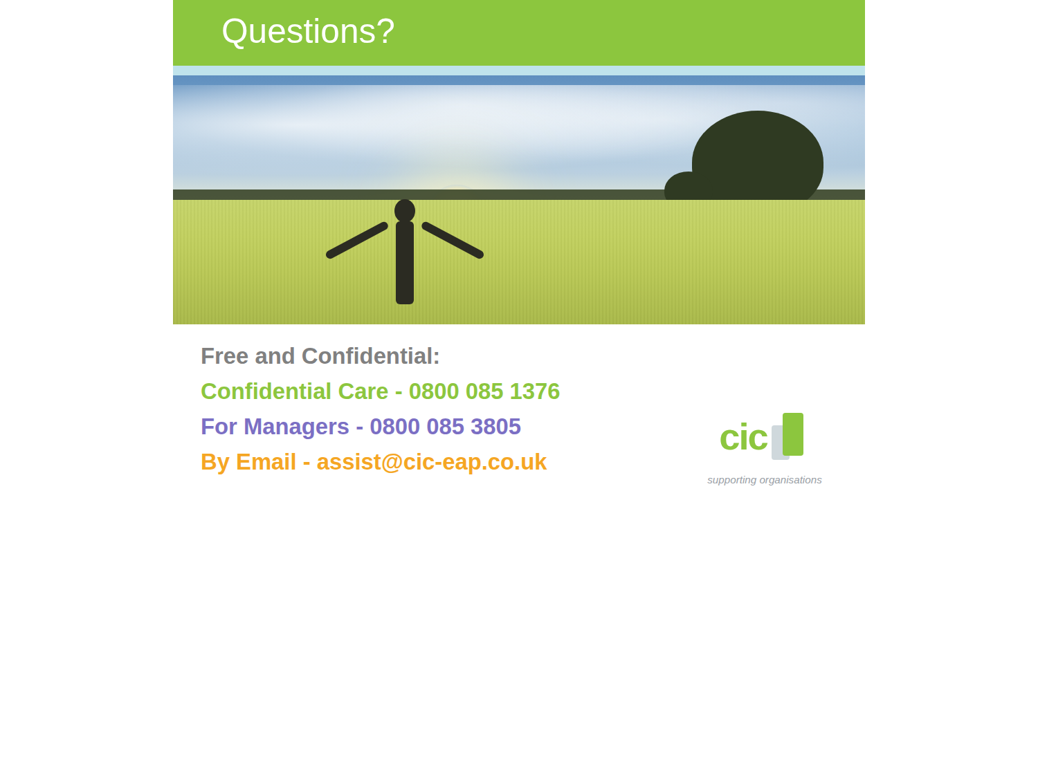Questions?
Free and Confidential:
Confidential Care - 0800 085 1376
For Managers - 0800 085 3805
By Email - assist@cic-eap.co.uk
cic
supporting organisations